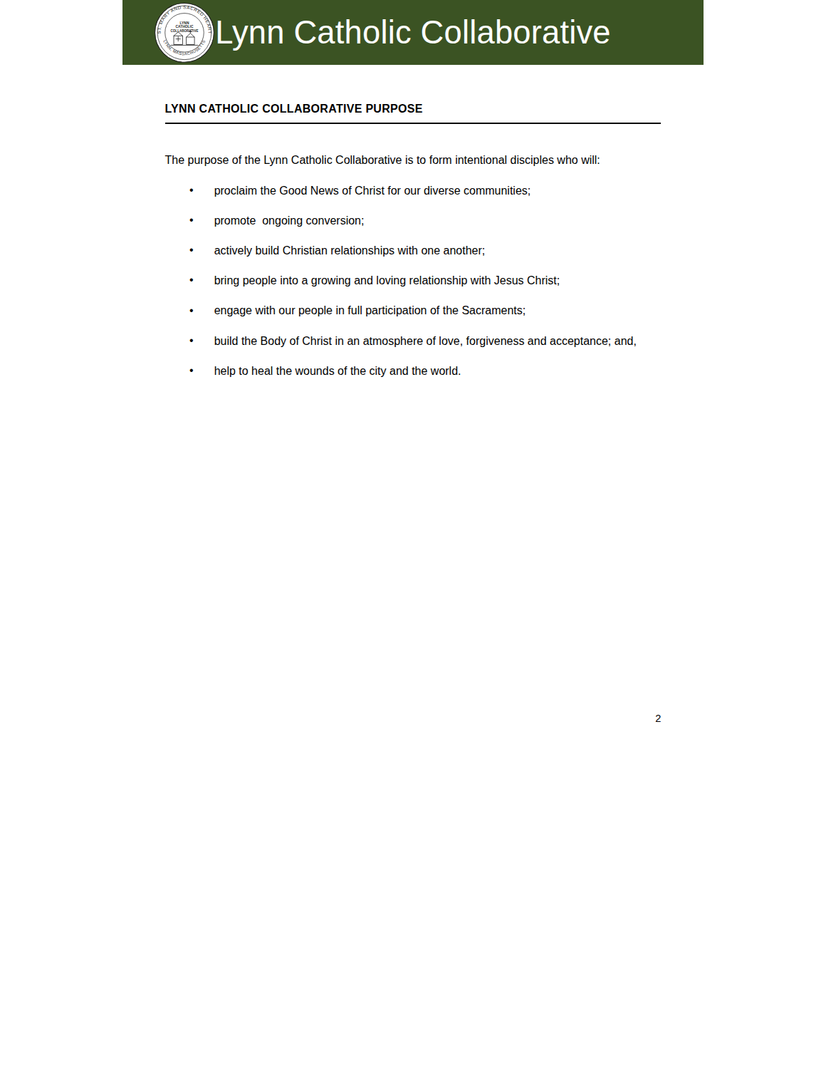ST. MARY AND SACRED HEART LYNN, MASSACHUSETTS LYNN CATHOLIC COLLABORATIVE
Lynn Catholic Collaborative
LYNN CATHOLIC COLLABORATIVE PURPOSE
The purpose of the Lynn Catholic Collaborative is to form intentional disciples who will:
proclaim the Good News of Christ for our diverse communities;
promote ongoing conversion;
actively build Christian relationships with one another;
bring people into a growing and loving relationship with Jesus Christ;
engage with our people in full participation of the Sacraments;
build the Body of Christ in an atmosphere of love, forgiveness and acceptance; and,
help to heal the wounds of the city and the world.
2